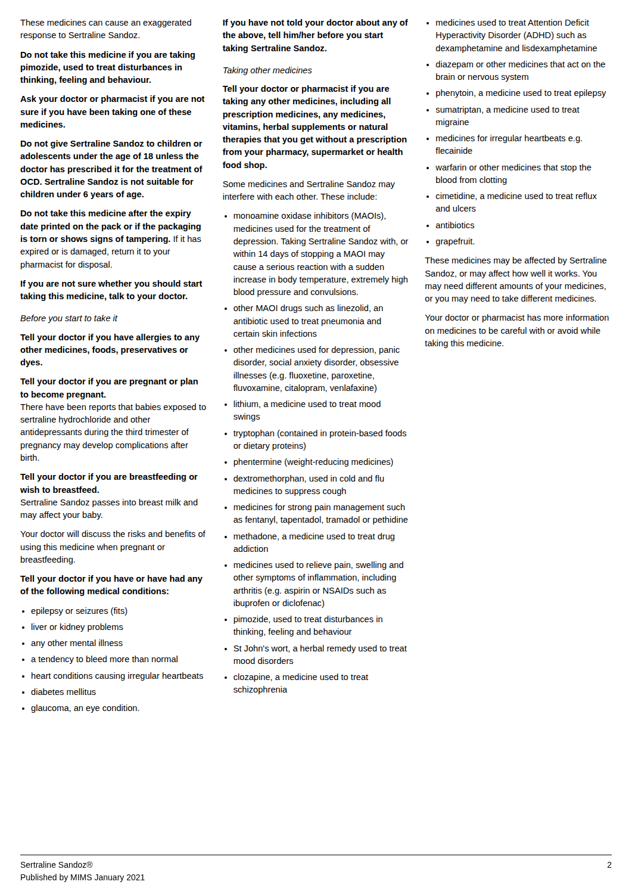These medicines can cause an exaggerated response to Sertraline Sandoz.
Do not take this medicine if you are taking pimozide, used to treat disturbances in thinking, feeling and behaviour.
Ask your doctor or pharmacist if you are not sure if you have been taking one of these medicines.
Do not give Sertraline Sandoz to children or adolescents under the age of 18 unless the doctor has prescribed it for the treatment of OCD. Sertraline Sandoz is not suitable for children under 6 years of age.
Do not take this medicine after the expiry date printed on the pack or if the packaging is torn or shows signs of tampering. If it has expired or is damaged, return it to your pharmacist for disposal.
If you are not sure whether you should start taking this medicine, talk to your doctor.
Before you start to take it
Tell your doctor if you have allergies to any other medicines, foods, preservatives or dyes.
Tell your doctor if you are pregnant or plan to become pregnant.
There have been reports that babies exposed to sertraline hydrochloride and other antidepressants during the third trimester of pregnancy may develop complications after birth.
Tell your doctor if you are breastfeeding or wish to breastfeed.
Sertraline Sandoz passes into breast milk and may affect your baby.
Your doctor will discuss the risks and benefits of using this medicine when pregnant or breastfeeding.
Tell your doctor if you have or have had any of the following medical conditions:
epilepsy or seizures (fits)
liver or kidney problems
any other mental illness
a tendency to bleed more than normal
heart conditions causing irregular heartbeats
diabetes mellitus
glaucoma, an eye condition.
If you have not told your doctor about any of the above, tell him/her before you start taking Sertraline Sandoz.
Taking other medicines
Tell your doctor or pharmacist if you are taking any other medicines, including all prescription medicines, any medicines, vitamins, herbal supplements or natural therapies that you get without a prescription from your pharmacy, supermarket or health food shop.
Some medicines and Sertraline Sandoz may interfere with each other. These include:
monoamine oxidase inhibitors (MAOIs), medicines used for the treatment of depression. Taking Sertraline Sandoz with, or within 14 days of stopping a MAOI may cause a serious reaction with a sudden increase in body temperature, extremely high blood pressure and convulsions.
other MAOI drugs such as linezolid, an antibiotic used to treat pneumonia and certain skin infections
other medicines used for depression, panic disorder, social anxiety disorder, obsessive illnesses (e.g. fluoxetine, paroxetine, fluvoxamine, citalopram, venlafaxine)
lithium, a medicine used to treat mood swings
tryptophan (contained in protein-based foods or dietary proteins)
phentermine (weight-reducing medicines)
dextromethorphan, used in cold and flu medicines to suppress cough
medicines for strong pain management such as fentanyl, tapentadol, tramadol or pethidine
methadone, a medicine used to treat drug addiction
medicines used to relieve pain, swelling and other symptoms of inflammation, including arthritis (e.g. aspirin or NSAIDs such as ibuprofen or diclofenac)
pimozide, used to treat disturbances in thinking, feeling and behaviour
St John's wort, a herbal remedy used to treat mood disorders
clozapine, a medicine used to treat schizophrenia
medicines used to treat Attention Deficit Hyperactivity Disorder (ADHD) such as dexamphetamine and lisdexamphetamine
diazepam or other medicines that act on the brain or nervous system
phenytoin, a medicine used to treat epilepsy
sumatriptan, a medicine used to treat migraine
medicines for irregular heartbeats e.g. flecainide
warfarin or other medicines that stop the blood from clotting
cimetidine, a medicine used to treat reflux and ulcers
antibiotics
grapefruit.
These medicines may be affected by Sertraline Sandoz, or may affect how well it works. You may need different amounts of your medicines, or you may need to take different medicines.
Your doctor or pharmacist has more information on medicines to be careful with or avoid while taking this medicine.
Sertraline Sandoz®
Published by MIMS January 2021
2